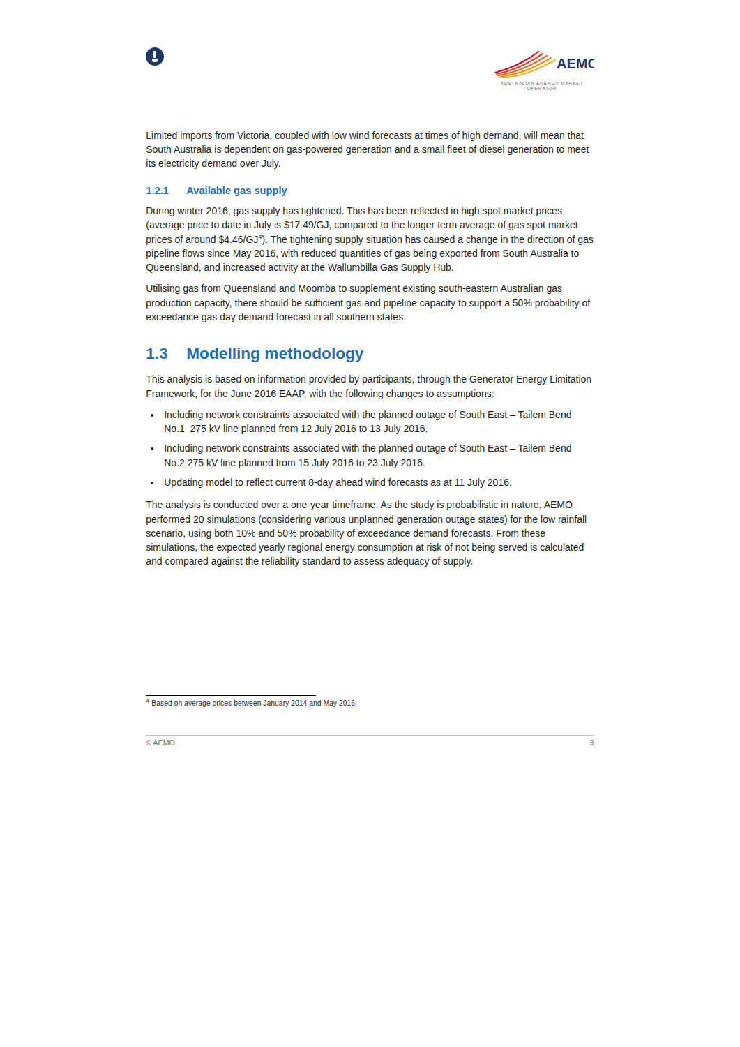AEMO
AUSTRALIAN ENERGY MARKET OPERATOR
Limited imports from Victoria, coupled with low wind forecasts at times of high demand, will mean that South Australia is dependent on gas-powered generation and a small fleet of diesel generation to meet its electricity demand over July.
1.2.1 Available gas supply
During winter 2016, gas supply has tightened. This has been reflected in high spot market prices (average price to date in July is $17.49/GJ, compared to the longer term average of gas spot market prices of around $4.46/GJ4). The tightening supply situation has caused a change in the direction of gas pipeline flows since May 2016, with reduced quantities of gas being exported from South Australia to Queensland, and increased activity at the Wallumbilla Gas Supply Hub.
Utilising gas from Queensland and Moomba to supplement existing south-eastern Australian gas production capacity, there should be sufficient gas and pipeline capacity to support a 50% probability of exceedance gas day demand forecast in all southern states.
1.3 Modelling methodology
This analysis is based on information provided by participants, through the Generator Energy Limitation Framework, for the June 2016 EAAP, with the following changes to assumptions:
Including network constraints associated with the planned outage of South East – Tailem Bend No.1 275 kV line planned from 12 July 2016 to 13 July 2016.
Including network constraints associated with the planned outage of South East – Tailem Bend No.2 275 kV line planned from 15 July 2016 to 23 July 2016.
Updating model to reflect current 8-day ahead wind forecasts as at 11 July 2016.
The analysis is conducted over a one-year timeframe. As the study is probabilistic in nature, AEMO performed 20 simulations (considering various unplanned generation outage states) for the low rainfall scenario, using both 10% and 50% probability of exceedance demand forecasts. From these simulations, the expected yearly regional energy consumption at risk of not being served is calculated and compared against the reliability standard to assess adequacy of supply.
4 Based on average prices between January 2014 and May 2016.
© AEMO
3